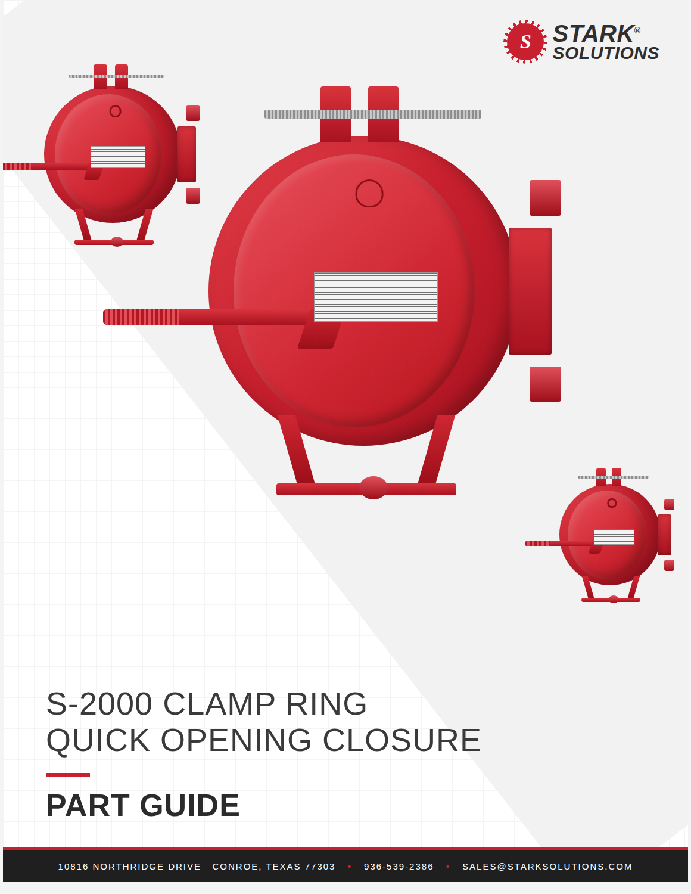STARK®
SOLUTIONS
S-2000 Clamp Ring
Quick Opening Closure
Part Guide
10816 NORTHRIDGE DRIVE CONROE, TEXAS 77303 • 936-539-2386 • SALES@STARKSOLUTIONS.COM